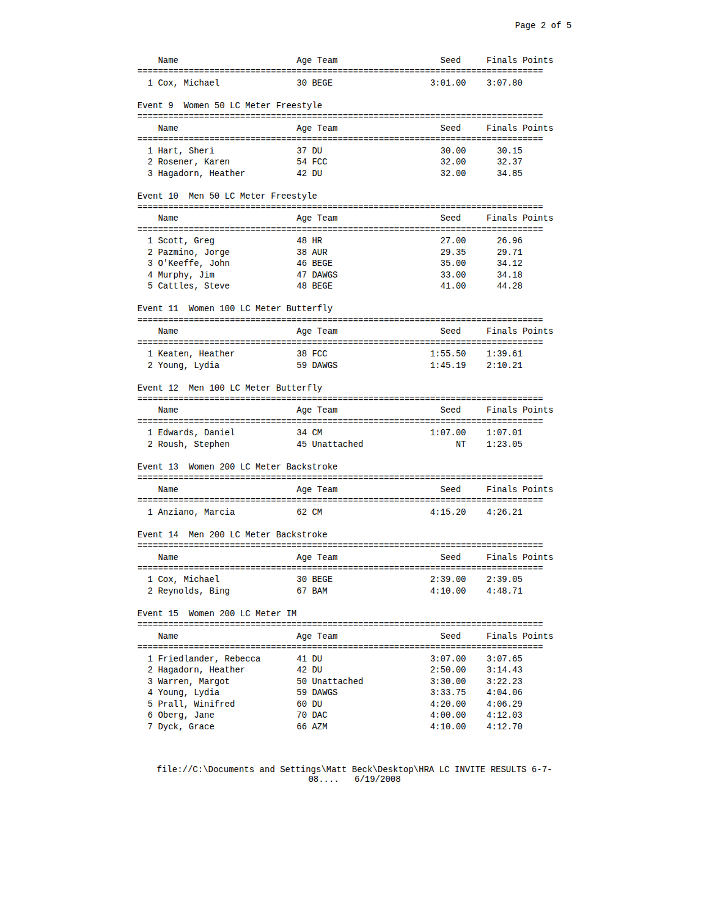Page 2 of 5
    Name                       Age Team                    Seed     Finals Points
===============================================================================
  1 Cox, Michael               30 BEGE                   3:01.00    3:07.80

Event 9  Women 50 LC Meter Freestyle
===============================================================================
    Name                       Age Team                    Seed     Finals Points
===============================================================================
  1 Hart, Sheri                37 DU                       30.00      30.15
  2 Rosener, Karen             54 FCC                      32.00      32.37
  3 Hagadorn, Heather          42 DU                       32.00      34.85

Event 10  Men 50 LC Meter Freestyle
===============================================================================
    Name                       Age Team                    Seed     Finals Points
===============================================================================
  1 Scott, Greg                48 HR                       27.00      26.96
  2 Pazmino, Jorge             38 AUR                      29.35      29.71
  3 O'Keeffe, John             46 BEGE                     35.00      34.12
  4 Murphy, Jim                47 DAWGS                    33.00      34.18
  5 Cattles, Steve             48 BEGE                     41.00      44.28

Event 11  Women 100 LC Meter Butterfly
===============================================================================
    Name                       Age Team                    Seed     Finals Points
===============================================================================
  1 Keaten, Heather            38 FCC                    1:55.50    1:39.61
  2 Young, Lydia               59 DAWGS                  1:45.19    2:10.21

Event 12  Men 100 LC Meter Butterfly
===============================================================================
    Name                       Age Team                    Seed     Finals Points
===============================================================================
  1 Edwards, Daniel            34 CM                     1:07.00    1:07.01
  2 Roush, Stephen             45 Unattached                  NT    1:23.05

Event 13  Women 200 LC Meter Backstroke
===============================================================================
    Name                       Age Team                    Seed     Finals Points
===============================================================================
  1 Anziano, Marcia            62 CM                     4:15.20    4:26.21

Event 14  Men 200 LC Meter Backstroke
===============================================================================
    Name                       Age Team                    Seed     Finals Points
===============================================================================
  1 Cox, Michael               30 BEGE                   2:39.00    2:39.05
  2 Reynolds, Bing             67 BAM                    4:10.00    4:48.71

Event 15  Women 200 LC Meter IM
===============================================================================
    Name                       Age Team                    Seed     Finals Points
===============================================================================
  1 Friedlander, Rebecca       41 DU                     3:07.00    3:07.65
  2 Hagadorn, Heather          42 DU                     2:50.00    3:14.43
  3 Warren, Margot             50 Unattached             3:30.00    3:22.23
  4 Young, Lydia               59 DAWGS                  3:33.75    4:04.06
  5 Prall, Winifred            60 DU                     4:20.00    4:06.29
  6 Oberg, Jane                70 DAC                    4:00.00    4:12.03
  7 Dyck, Grace                66 AZM                    4:10.00    4:12.70
file://C:\Documents and Settings\Matt Beck\Desktop\HRA LC INVITE RESULTS 6-7-08.... 6/19/2008